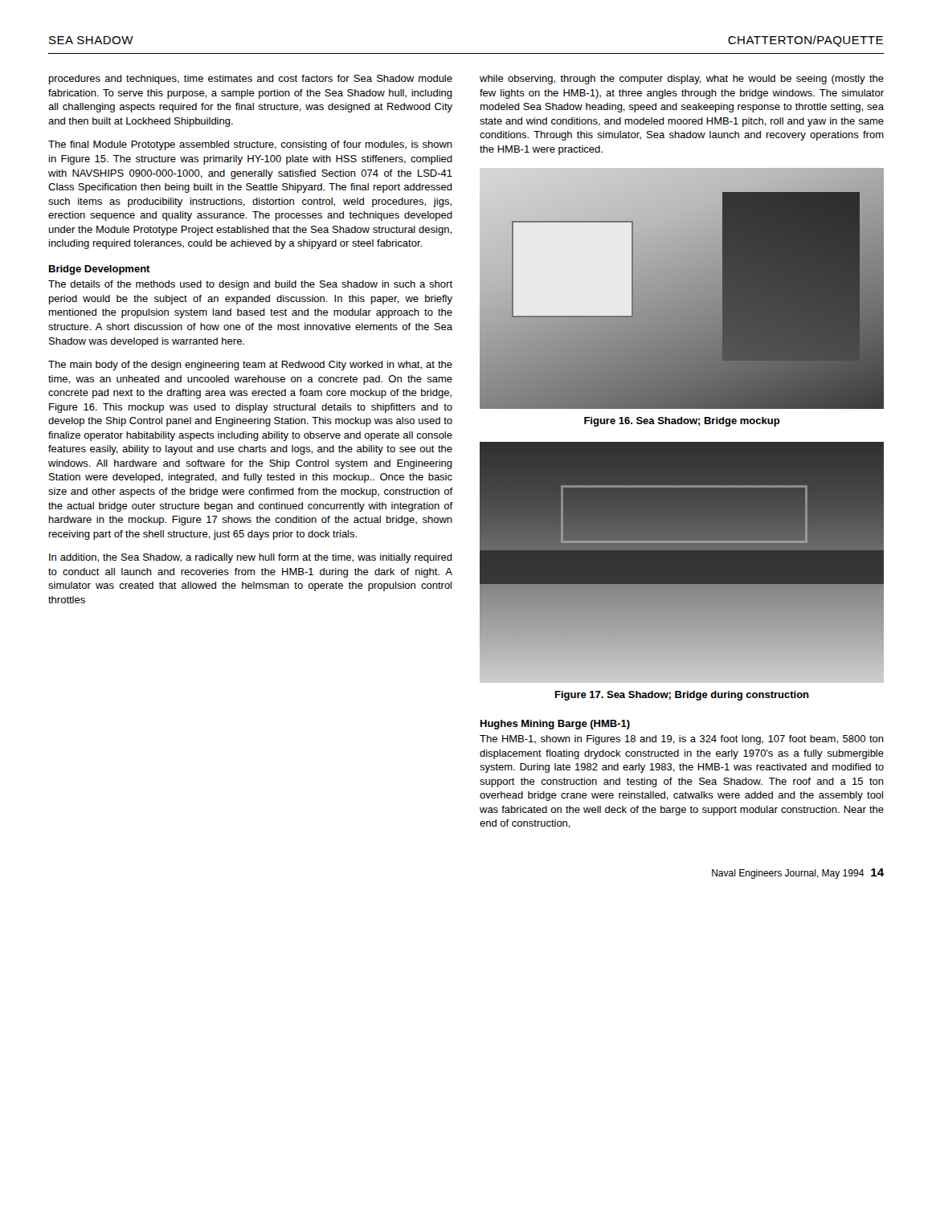SEA SHADOW CHATTERTON/PAQUETTE
procedures and techniques, time estimates and cost factors for Sea Shadow module fabrication. To serve this purpose, a sample portion of the Sea Shadow hull, including all challenging aspects required for the final structure, was designed at Redwood City and then built at Lockheed Shipbuilding.
The final Module Prototype assembled structure, consisting of four modules, is shown in Figure 15. The structure was primarily HY-100 plate with HSS stiffeners, complied with NAVSHIPS 0900-000-1000, and generally satisfied Section 074 of the LSD-41 Class Specification then being built in the Seattle Shipyard. The final report addressed such items as producibility instructions, distortion control, weld procedures, jigs, erection sequence and quality assurance. The processes and techniques developed under the Module Prototype Project established that the Sea Shadow structural design, including required tolerances, could be achieved by a shipyard or steel fabricator.
Bridge Development
The details of the methods used to design and build the Sea shadow in such a short period would be the subject of an expanded discussion. In this paper, we briefly mentioned the propulsion system land based test and the modular approach to the structure. A short discussion of how one of the most innovative elements of the Sea Shadow was developed is warranted here.
The main body of the design engineering team at Redwood City worked in what, at the time, was an unheated and uncooled warehouse on a concrete pad. On the same concrete pad next to the drafting area was erected a foam core mockup of the bridge, Figure 16. This mockup was used to display structural details to shipfitters and to develop the Ship Control panel and Engineering Station. This mockup was also used to finalize operator habitability aspects including ability to observe and operate all console features easily, ability to layout and use charts and logs, and the ability to see out the windows. All hardware and software for the Ship Control system and Engineering Station were developed, integrated, and fully tested in this mockup.. Once the basic size and other aspects of the bridge were confirmed from the mockup, construction of the actual bridge outer structure began and continued concurrently with integration of hardware in the mockup. Figure 17 shows the condition of the actual bridge, shown receiving part of the shell structure, just 65 days prior to dock trials.
In addition, the Sea Shadow, a radically new hull form at the time, was initially required to conduct all launch and recoveries from the HMB-1 during the dark of night. A simulator was created that allowed the helmsman to operate the propulsion control throttles
while observing, through the computer display, what he would be seeing (mostly the few lights on the HMB-1), at three angles through the bridge windows. The simulator modeled Sea Shadow heading, speed and seakeeping response to throttle setting, sea state and wind conditions, and modeled moored HMB-1 pitch, roll and yaw in the same conditions. Through this simulator, Sea shadow launch and recovery operations from the HMB-1 were practiced.
Figure 16. Sea Shadow; Bridge mockup
Figure 17. Sea Shadow; Bridge during construction
Hughes Mining Barge (HMB-1)
The HMB-1, shown in Figures 18 and 19, is a 324 foot long, 107 foot beam, 5800 ton displacement floating drydock constructed in the early 1970's as a fully submergible system. During late 1982 and early 1983, the HMB-1 was reactivated and modified to support the construction and testing of the Sea Shadow. The roof and a 15 ton overhead bridge crane were reinstalled, catwalks were added and the assembly tool was fabricated on the well deck of the barge to support modular construction. Near the end of construction,
Naval Engineers Journal, May 199414